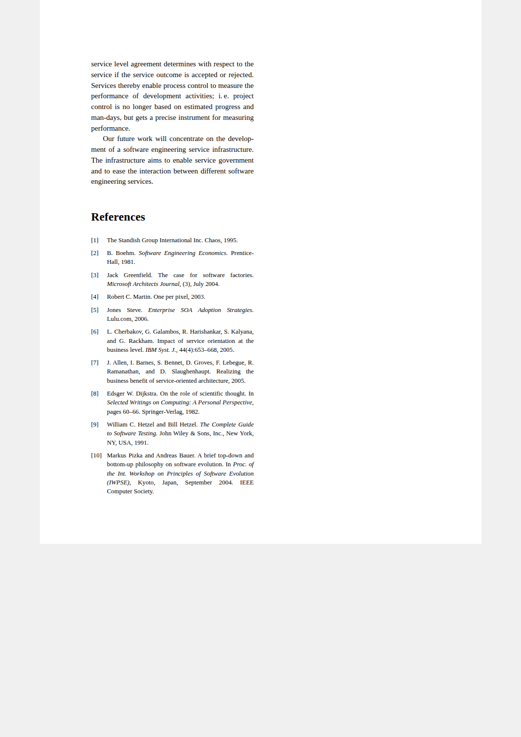service level agreement determines with respect to the service if the service outcome is accepted or rejected. Services thereby enable process control to measure the performance of development activities; i. e. project control is no longer based on estimated progress and man-days, but gets a precise instrument for measuring performance.
Our future work will concentrate on the development of a software engineering service infrastructure. The infrastructure aims to enable service government and to ease the interaction between different software engineering services.
References
[1] The Standish Group International Inc. Chaos, 1995.
[2] B. Boehm. Software Engineering Economics. Prentice-Hall, 1981.
[3] Jack Greenfield. The case for software factories. Microsoft Architects Journal, (3), July 2004.
[4] Robert C. Martin. One per pixel, 2003.
[5] Jones Steve. Enterprise SOA Adoption Strategies. Lulu.com, 2006.
[6] L. Cherbakov, G. Galambos, R. Harishankar, S. Kalyana, and G. Rackham. Impact of service orientation at the business level. IBM Syst. J., 44(4):653–668, 2005.
[7] J. Allen, I. Barnes, S. Bennet, D. Groves, F. Lebegue, R. Ramanathan, and D. Slaughenhaupt. Realizing the business benefit of service-oriented architecture, 2005.
[8] Edsger W. Dijkstra. On the role of scientific thought. In Selected Writings on Computing: A Personal Perspective, pages 60–66. Springer-Verlag, 1982.
[9] William C. Hetzel and Bill Hetzel. The Complete Guide to Software Testing. John Wiley & Sons, Inc., New York, NY, USA, 1991.
[10] Markus Pizka and Andreas Bauer. A brief top-down and bottom-up philosophy on software evolution. In Proc. of the Int. Workshop on Principles of Software Evolution (IWPSE), Kyoto, Japan, September 2004. IEEE Computer Society.